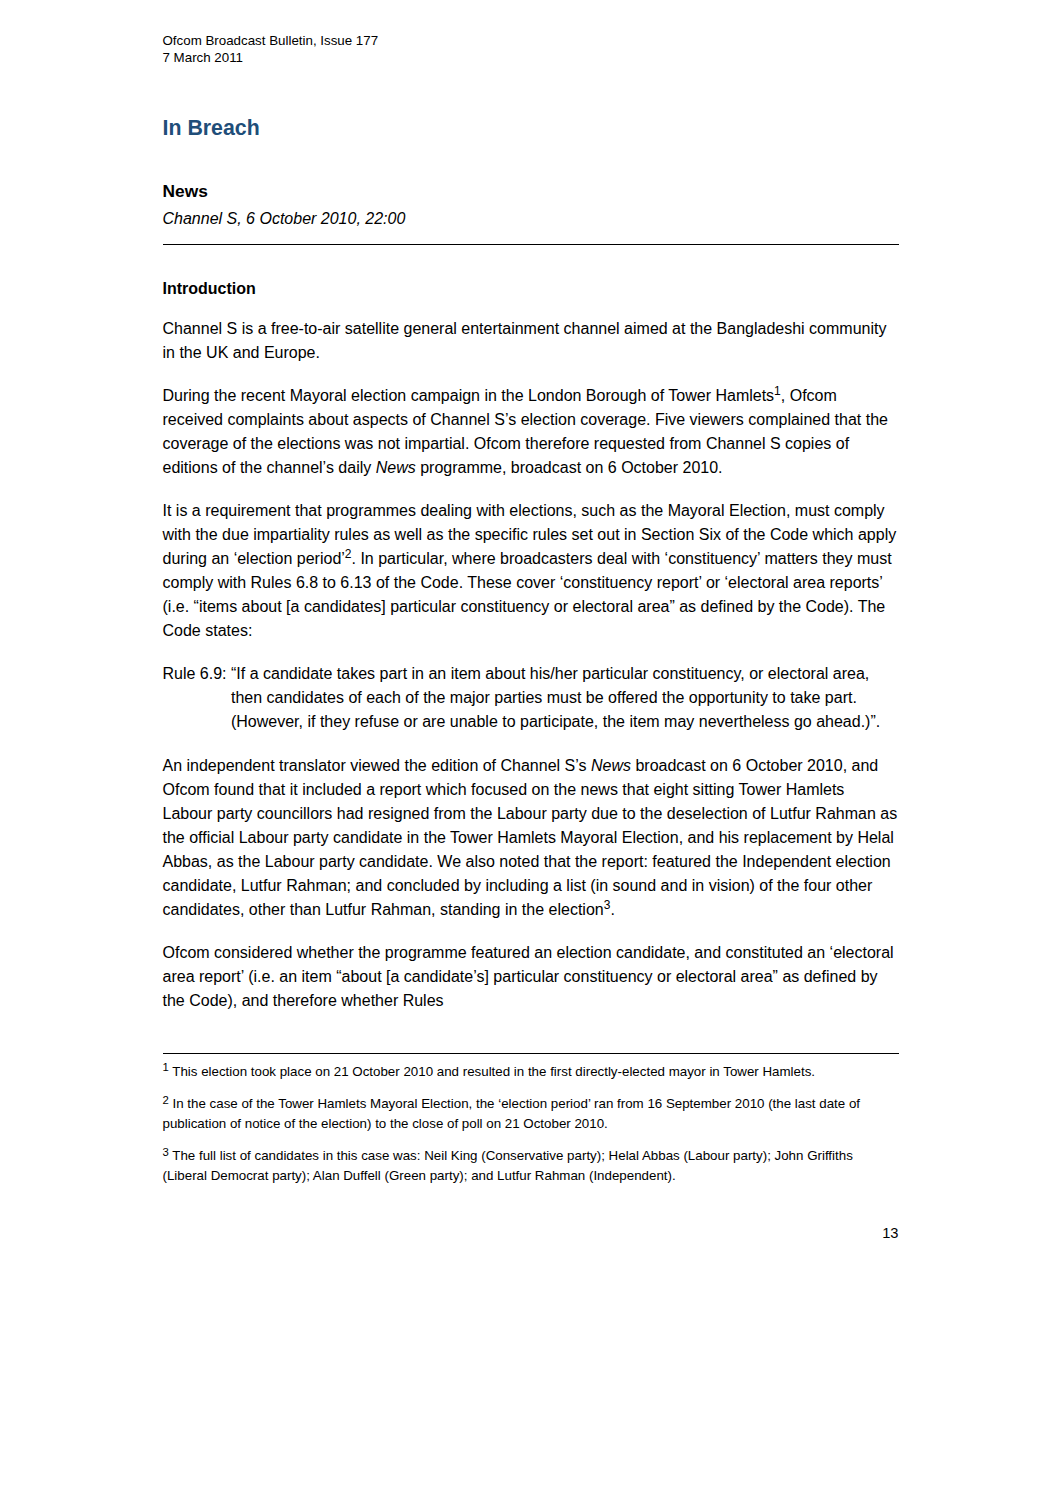Ofcom Broadcast Bulletin, Issue 177
7 March 2011
In Breach
News
Channel S, 6 October 2010, 22:00
Introduction
Channel S is a free-to-air satellite general entertainment channel aimed at the Bangladeshi community in the UK and Europe.
During the recent Mayoral election campaign in the London Borough of Tower Hamlets1, Ofcom received complaints about aspects of Channel S’s election coverage. Five viewers complained that the coverage of the elections was not impartial. Ofcom therefore requested from Channel S copies of editions of the channel’s daily News programme, broadcast on 6 October 2010.
It is a requirement that programmes dealing with elections, such as the Mayoral Election, must comply with the due impartiality rules as well as the specific rules set out in Section Six of the Code which apply during an ‘election period’2. In particular, where broadcasters deal with ‘constituency’ matters they must comply with Rules 6.8 to 6.13 of the Code. These cover ‘constituency report’ or ‘electoral area reports’ (i.e. “items about [a candidates] particular constituency or electoral area” as defined by the Code). The Code states:
Rule 6.9: “If a candidate takes part in an item about his/her particular constituency, or electoral area, then candidates of each of the major parties must be offered the opportunity to take part. (However, if they refuse or are unable to participate, the item may nevertheless go ahead.)”.
An independent translator viewed the edition of Channel S’s News broadcast on 6 October 2010, and Ofcom found that it included a report which focused on the news that eight sitting Tower Hamlets Labour party councillors had resigned from the Labour party due to the deselection of Lutfur Rahman as the official Labour party candidate in the Tower Hamlets Mayoral Election, and his replacement by Helal Abbas, as the Labour party candidate. We also noted that the report: featured the Independent election candidate, Lutfur Rahman; and concluded by including a list (in sound and in vision) of the four other candidates, other than Lutfur Rahman, standing in the election3.
Ofcom considered whether the programme featured an election candidate, and constituted an ‘electoral area report’ (i.e. an item “about [a candidate’s] particular constituency or electoral area” as defined by the Code), and therefore whether Rules
1 This election took place on 21 October 2010 and resulted in the first directly-elected mayor in Tower Hamlets.
2 In the case of the Tower Hamlets Mayoral Election, the ‘election period’ ran from 16 September 2010 (the last date of publication of notice of the election) to the close of poll on 21 October 2010.
3 The full list of candidates in this case was: Neil King (Conservative party); Helal Abbas (Labour party); John Griffiths (Liberal Democrat party); Alan Duffell (Green party); and Lutfur Rahman (Independent).
13